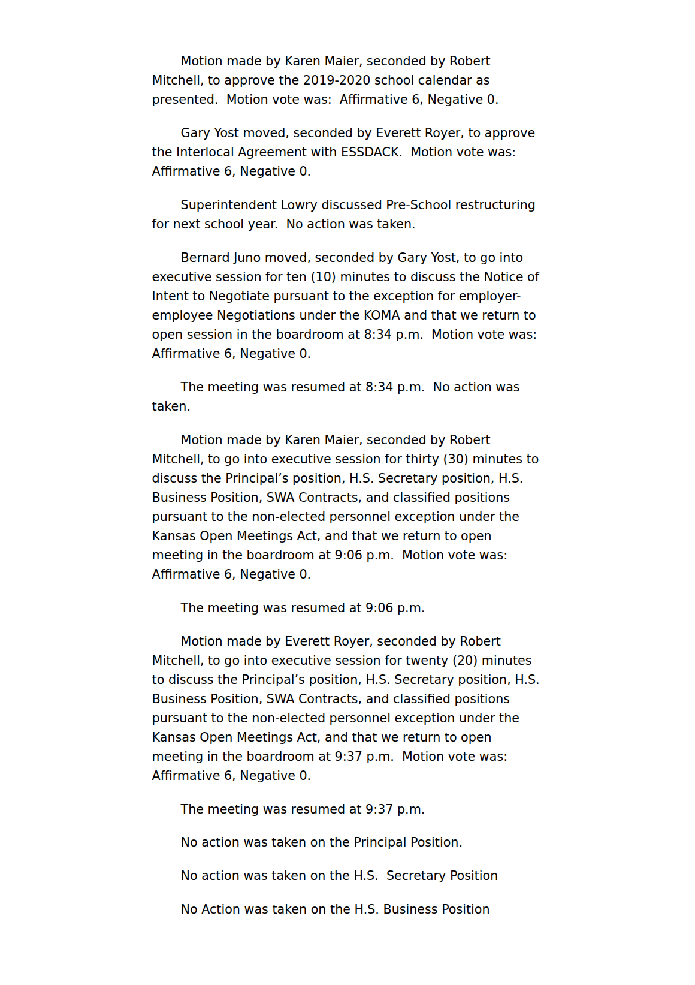Motion made by Karen Maier, seconded by Robert Mitchell, to approve the 2019-2020 school calendar as presented. Motion vote was: Affirmative 6, Negative 0.
Gary Yost moved, seconded by Everett Royer, to approve the Interlocal Agreement with ESSDACK. Motion vote was: Affirmative 6, Negative 0.
Superintendent Lowry discussed Pre-School restructuring for next school year. No action was taken.
Bernard Juno moved, seconded by Gary Yost, to go into executive session for ten (10) minutes to discuss the Notice of Intent to Negotiate pursuant to the exception for employer-employee Negotiations under the KOMA and that we return to open session in the boardroom at 8:34 p.m. Motion vote was: Affirmative 6, Negative 0.
The meeting was resumed at 8:34 p.m. No action was taken.
Motion made by Karen Maier, seconded by Robert Mitchell, to go into executive session for thirty (30) minutes to discuss the Principal’s position, H.S. Secretary position, H.S. Business Position, SWA Contracts, and classified positions pursuant to the non-elected personnel exception under the Kansas Open Meetings Act, and that we return to open meeting in the boardroom at 9:06 p.m. Motion vote was: Affirmative 6, Negative 0.
The meeting was resumed at 9:06 p.m.
Motion made by Everett Royer, seconded by Robert Mitchell, to go into executive session for twenty (20) minutes to discuss the Principal’s position, H.S. Secretary position, H.S. Business Position, SWA Contracts, and classified positions pursuant to the non-elected personnel exception under the Kansas Open Meetings Act, and that we return to open meeting in the boardroom at 9:37 p.m. Motion vote was: Affirmative 6, Negative 0.
The meeting was resumed at 9:37 p.m.
No action was taken on the Principal Position.
No action was taken on the H.S. Secretary Position
No Action was taken on the H.S. Business Position